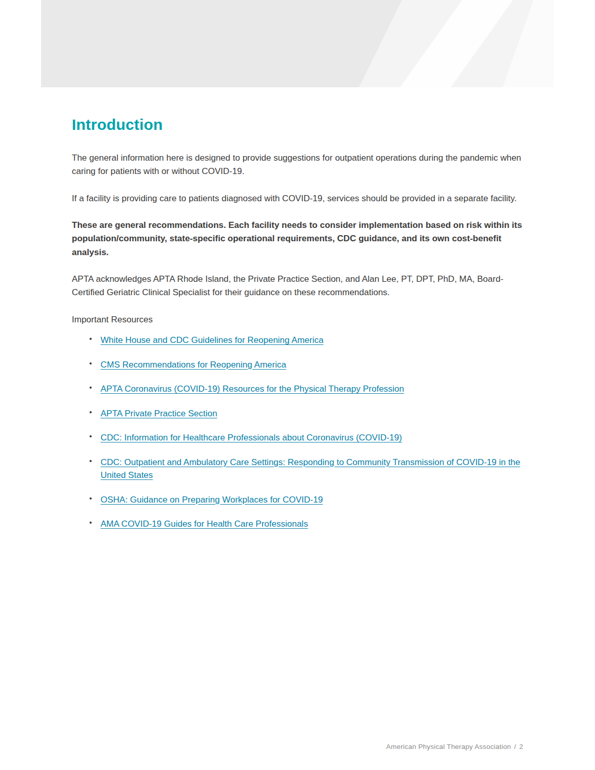Introduction
The general information here is designed to provide suggestions for outpatient operations during the pandemic when caring for patients with or without COVID-19.
If a facility is providing care to patients diagnosed with COVID-19, services should be provided in a separate facility.
These are general recommendations. Each facility needs to consider implementation based on risk within its population/community, state-specific operational requirements, CDC guidance, and its own cost-benefit analysis.
APTA acknowledges APTA Rhode Island, the Private Practice Section, and Alan Lee, PT, DPT, PhD, MA, Board-Certified Geriatric Clinical Specialist for their guidance on these recommendations.
Important Resources
White House and CDC Guidelines for Reopening America
CMS Recommendations for Reopening America
APTA Coronavirus (COVID-19) Resources for the Physical Therapy Profession
APTA Private Practice Section
CDC: Information for Healthcare Professionals about Coronavirus (COVID-19)
CDC: Outpatient and Ambulatory Care Settings: Responding to Community Transmission of COVID-19 in the United States
OSHA: Guidance on Preparing Workplaces for COVID-19
AMA COVID-19 Guides for Health Care Professionals
American Physical Therapy Association/2